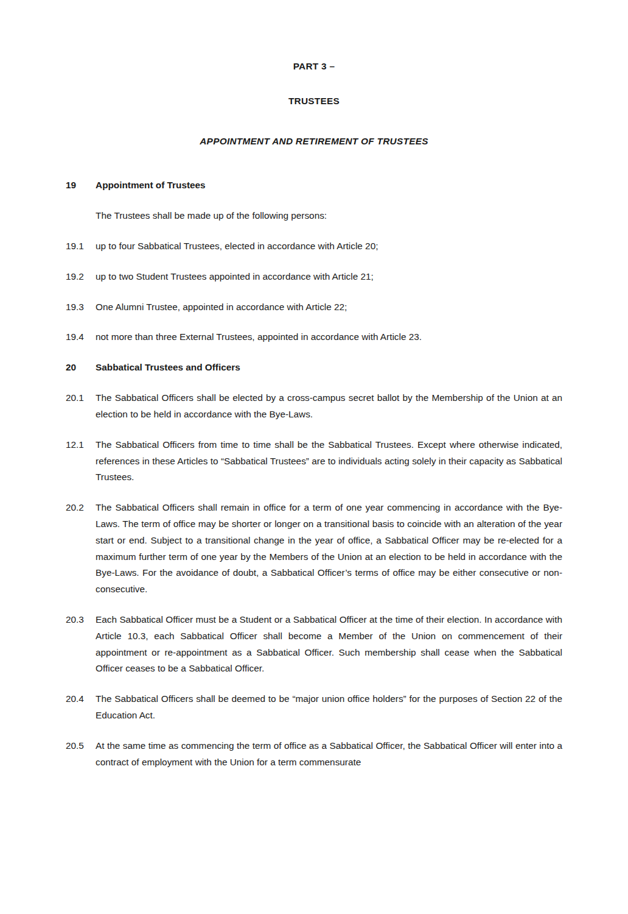PART 3 –
TRUSTEES
APPOINTMENT AND RETIREMENT OF TRUSTEES
19
Appointment of Trustees
The Trustees shall be made up of the following persons:
19.1
up to four Sabbatical Trustees, elected in accordance with Article 20;
19.2
up to two Student Trustees appointed in accordance with Article 21;
19.3
One Alumni Trustee, appointed in accordance with Article 22;
19.4
not more than three External Trustees, appointed in accordance with Article 23.
20
Sabbatical Trustees and Officers
20.1
The Sabbatical Officers shall be elected by a cross-campus secret ballot by the Membership of the Union at an election to be held in accordance with the Bye-Laws.
12.1
The Sabbatical Officers from time to time shall be the Sabbatical Trustees. Except where otherwise indicated, references in these Articles to “Sabbatical Trustees” are to individuals acting solely in their capacity as Sabbatical Trustees.
20.2
The Sabbatical Officers shall remain in office for a term of one year commencing in accordance with the Bye-Laws. The term of office may be shorter or longer on a transitional basis to coincide with an alteration of the year start or end. Subject to a transitional change in the year of office, a Sabbatical Officer may be re-elected for a maximum further term of one year by the Members of the Union at an election to be held in accordance with the Bye-Laws. For the avoidance of doubt, a Sabbatical Officer’s terms of office may be either consecutive or non-consecutive.
20.3
Each Sabbatical Officer must be a Student or a Sabbatical Officer at the time of their election. In accordance with Article 10.3, each Sabbatical Officer shall become a Member of the Union on commencement of their appointment or re-appointment as a Sabbatical Officer. Such membership shall cease when the Sabbatical Officer ceases to be a Sabbatical Officer.
20.4
The Sabbatical Officers shall be deemed to be “major union office holders” for the purposes of Section 22 of the Education Act.
20.5
At the same time as commencing the term of office as a Sabbatical Officer, the Sabbatical Officer will enter into a contract of employment with the Union for a term commensurate